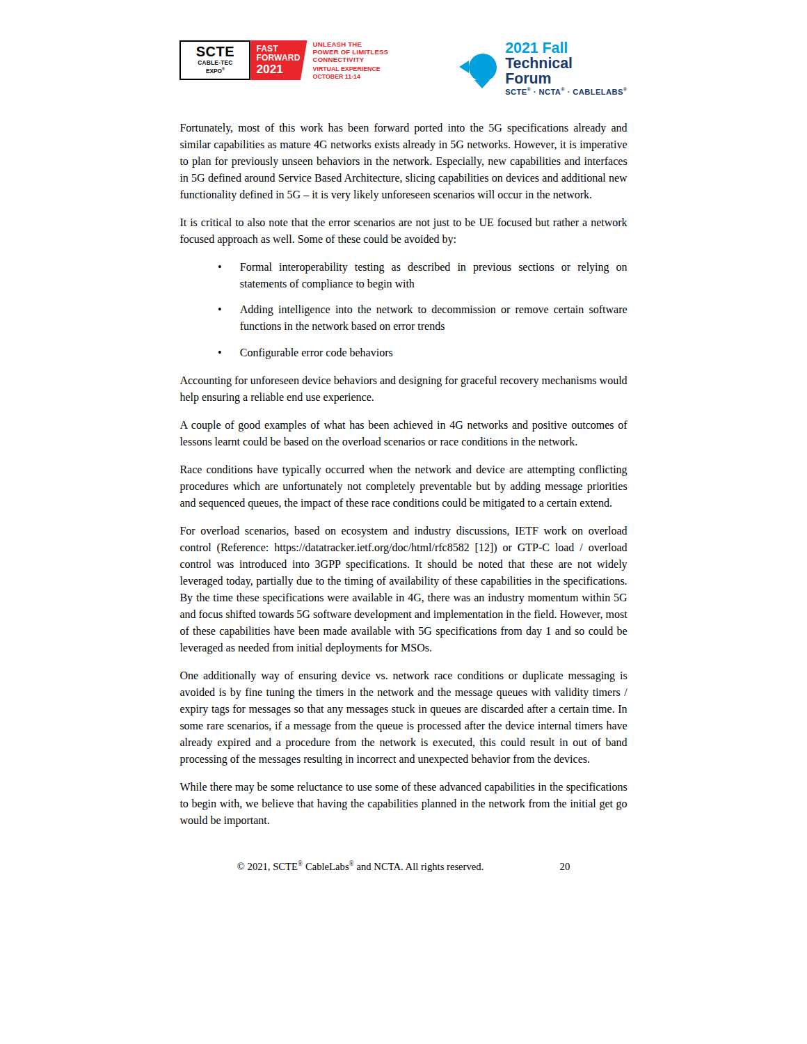SCTE
CABLE-TEC
EXPO®
FAST
FORWARD
2021
UNLEASH THE
POWER OF LIMITLESS
CONNECTIVITY
VIRTUAL EXPERIENCE
OCTOBER 11-14
2021 Fall
Technical
Forum
SCTE® · NCTA® · CABLELABS®
Fortunately, most of this work has been forward ported into the 5G specifications already and similar capabilities as mature 4G networks exists already in 5G networks. However, it is imperative to plan for previously unseen behaviors in the network. Especially, new capabilities and interfaces in 5G defined around Service Based Architecture, slicing capabilities on devices and additional new functionality defined in 5G – it is very likely unforeseen scenarios will occur in the network.
It is critical to also note that the error scenarios are not just to be UE focused but rather a network focused approach as well. Some of these could be avoided by:
Formal interoperability testing as described in previous sections or relying on statements of compliance to begin with
Adding intelligence into the network to decommission or remove certain software functions in the network based on error trends
Configurable error code behaviors
Accounting for unforeseen device behaviors and designing for graceful recovery mechanisms would help ensuring a reliable end use experience.
A couple of good examples of what has been achieved in 4G networks and positive outcomes of lessons learnt could be based on the overload scenarios or race conditions in the network.
Race conditions have typically occurred when the network and device are attempting conflicting procedures which are unfortunately not completely preventable but by adding message priorities and sequenced queues, the impact of these race conditions could be mitigated to a certain extend.
For overload scenarios, based on ecosystem and industry discussions, IETF work on overload control (Reference: https://datatracker.ietf.org/doc/html/rfc8582 [12]) or GTP-C load / overload control was introduced into 3GPP specifications. It should be noted that these are not widely leveraged today, partially due to the timing of availability of these capabilities in the specifications. By the time these specifications were available in 4G, there was an industry momentum within 5G and focus shifted towards 5G software development and implementation in the field. However, most of these capabilities have been made available with 5G specifications from day 1 and so could be leveraged as needed from initial deployments for MSOs.
One additionally way of ensuring device vs. network race conditions or duplicate messaging is avoided is by fine tuning the timers in the network and the message queues with validity timers / expiry tags for messages so that any messages stuck in queues are discarded after a certain time. In some rare scenarios, if a message from the queue is processed after the device internal timers have already expired and a procedure from the network is executed, this could result in out of band processing of the messages resulting in incorrect and unexpected behavior from the devices.
While there may be some reluctance to use some of these advanced capabilities in the specifications to begin with, we believe that having the capabilities planned in the network from the initial get go would be important.
© 2021, SCTE® CableLabs® and NCTA. All rights reserved. 20